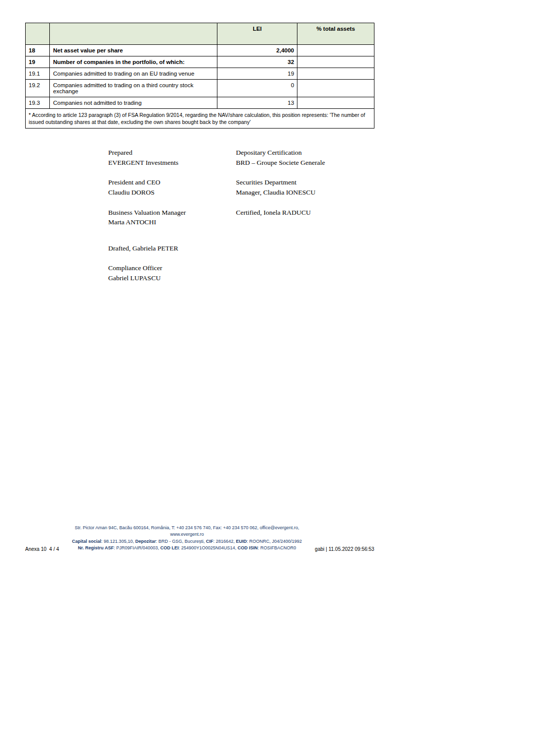| | | LEI | % total assets |
| 18 | Net asset value per share | 2,4000 | |
| 19 | Number of companies in the portfolio, of which: | 32 | |
| 19.1 | Companies admitted to trading on an EU trading venue | 19 | |
| 19.2 | Companies admitted to trading on a third country stock exchange | 0 | |
| 19.3 | Companies not admitted to trading | 13 | |
| * According to article 123 paragraph (3) of FSA Regulation 9/2014, regarding the NAV/share calculation, this position represents: 'The number of issued outstanding shares at that date, excluding the own shares bought back by the company' |
| Prepared EVERGENT Investments President and CEO Claudiu DOROS Business Valuation Manager Marta ANTOCHI Drafted, Gabriela PETER Compliance Officer Gabriel LUPASCU | Depositary Certification BRD – Groupe Societe Generale Securities Department Manager, Claudia IONESCU Certified, Ionela RADUCU |
| Anexa 10 4 / 4 | Str. Pictor Aman 94C, Bacău 600164, România, T: +40 234 576 740, Fax: +40 234 570 062, office@evergent.ro, www.evergent.ro Capital social : 98.121.305,10, Depozitar : BRD - GSG, București, CIF : 2816642, EUID : ROONRC, J04/2400/1992 Nr. Registru ASF : PJR09FIAIR/040003, COD LEI : 254900Y1O0025N04US14, COD ISIN : ROSIFBACNOR0 | gabi / 11.05.2022 09:56:53 |